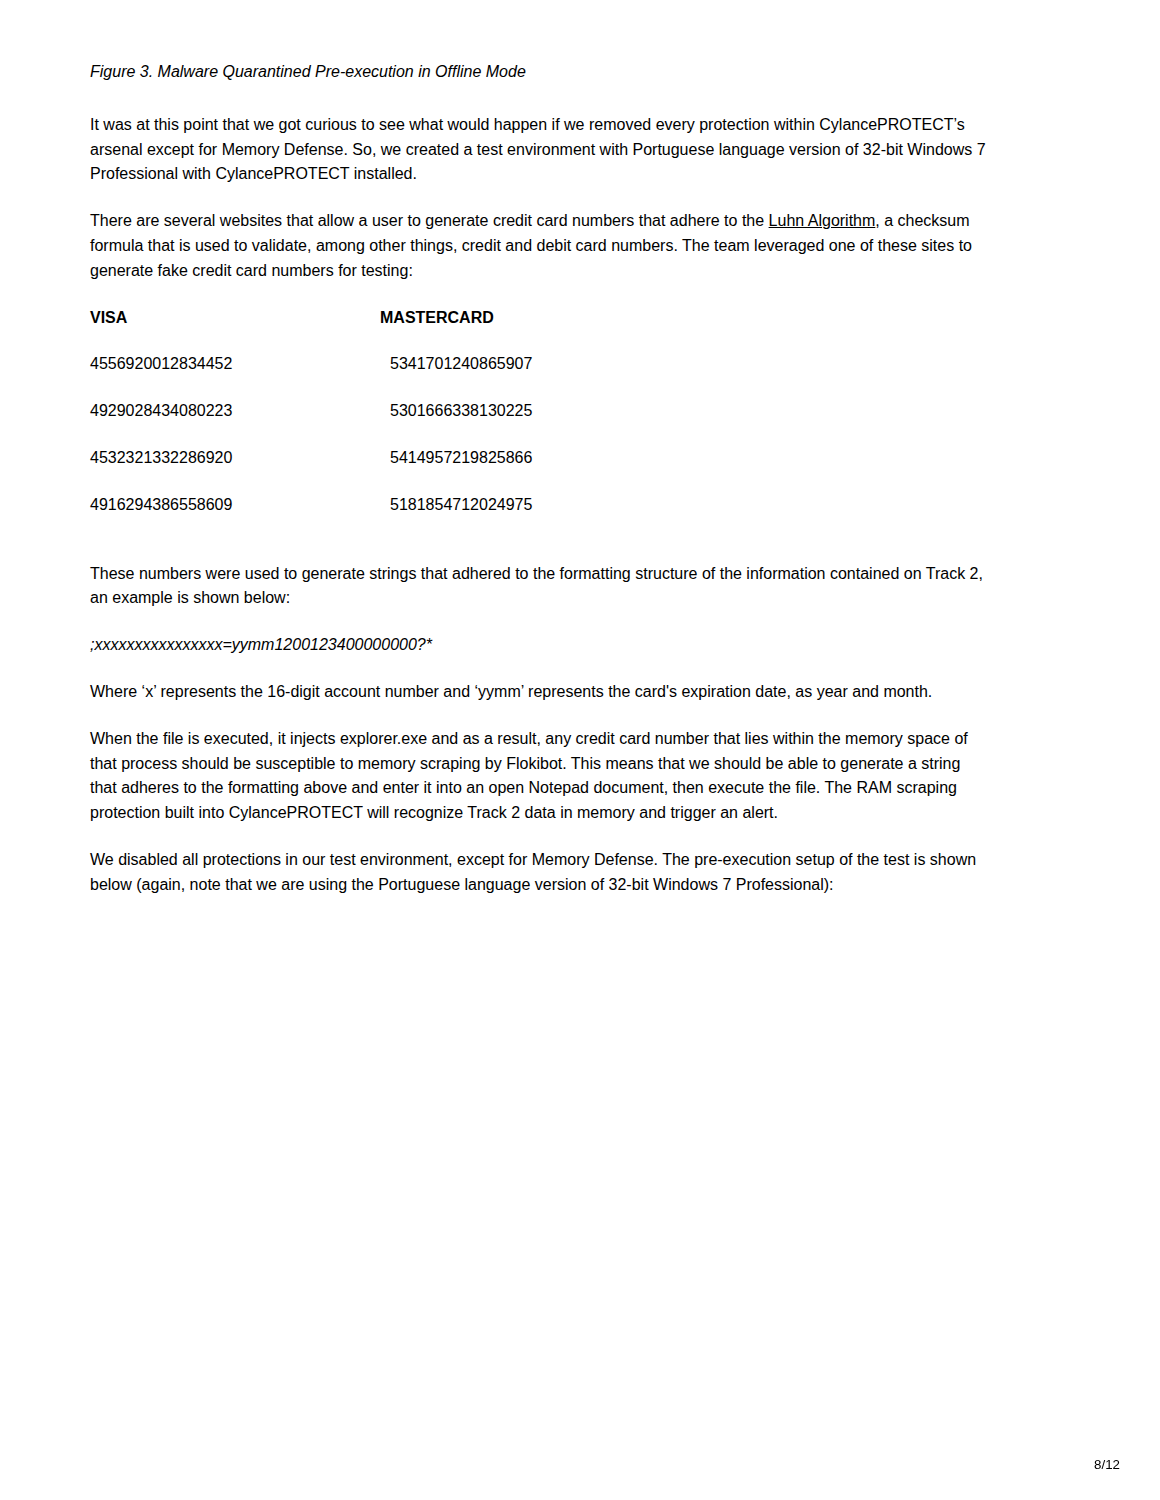Figure 3. Malware Quarantined Pre-execution in Offline Mode
It was at this point that we got curious to see what would happen if we removed every protection within CylancePROTECT’s arsenal except for Memory Defense. So, we created a test environment with Portuguese language version of 32-bit Windows 7 Professional with CylancePROTECT installed.
There are several websites that allow a user to generate credit card numbers that adhere to the Luhn Algorithm, a checksum formula that is used to validate, among other things, credit and debit card numbers. The team leveraged one of these sites to generate fake credit card numbers for testing:
| VISA | MASTERCARD |
| --- | --- |
| 4556920012834452 | 5341701240865907 |
| 4929028434080223 | 5301666338130225 |
| 4532321332286920 | 5414957219825866 |
| 4916294386558609 | 5181854712024975 |
These numbers were used to generate strings that adhered to the formatting structure of the information contained on Track 2, an example is shown below:
;xxxxxxxxxxxxxxxx=yymm1200123400000000?*
Where ‘x’ represents the 16-digit account number and ‘yymm’ represents the card's expiration date, as year and month.
When the file is executed, it injects explorer.exe and as a result, any credit card number that lies within the memory space of that process should be susceptible to memory scraping by Flokibot. This means that we should be able to generate a string that adheres to the formatting above and enter it into an open Notepad document, then execute the file. The RAM scraping protection built into CylancePROTECT will recognize Track 2 data in memory and trigger an alert.
We disabled all protections in our test environment, except for Memory Defense. The pre-execution setup of the test is shown below (again, note that we are using the Portuguese language version of 32-bit Windows 7 Professional):
8/12